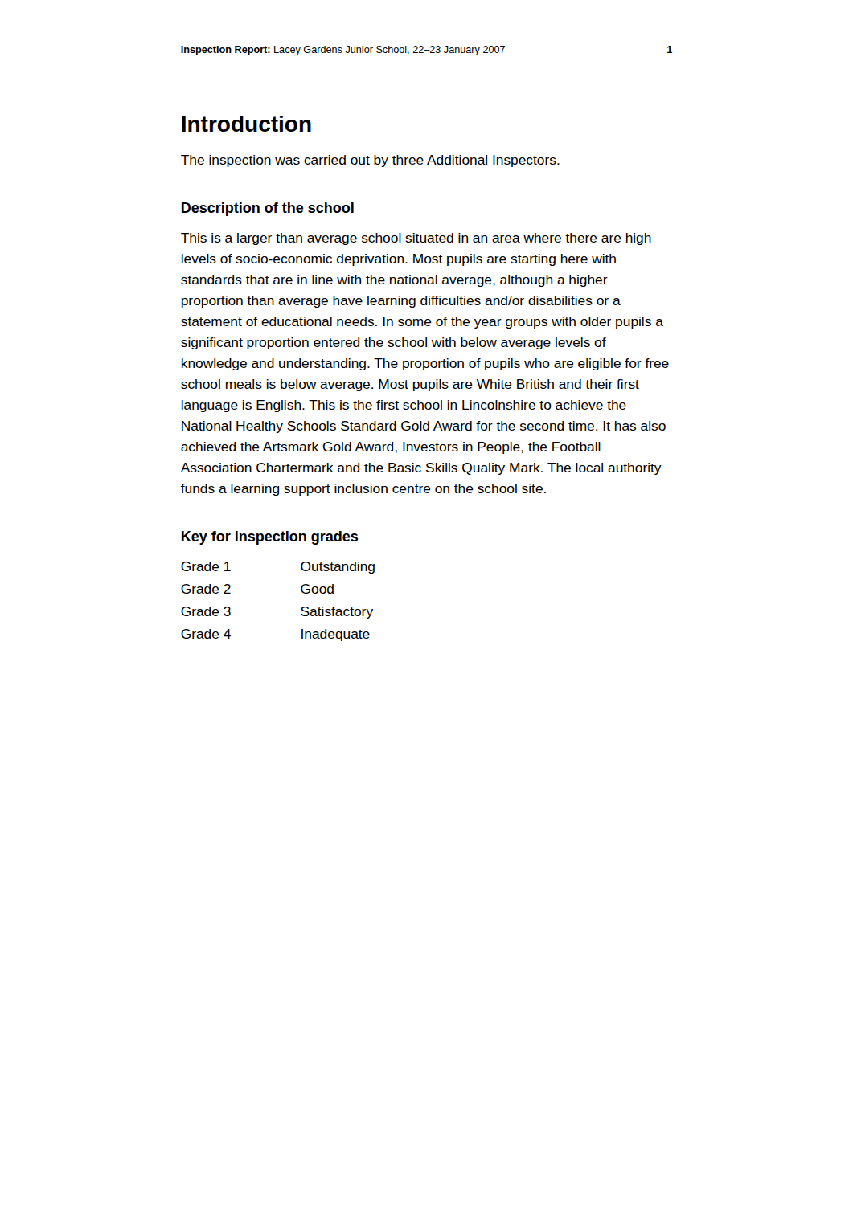Inspection Report: Lacey Gardens Junior School, 22–23 January 2007
1
Introduction
The inspection was carried out by three Additional Inspectors.
Description of the school
This is a larger than average school situated in an area where there are high levels of socio-economic deprivation. Most pupils are starting here with standards that are in line with the national average, although a higher proportion than average have learning difficulties and/or disabilities or a statement of educational needs. In some of the year groups with older pupils a significant proportion entered the school with below average levels of knowledge and understanding. The proportion of pupils who are eligible for free school meals is below average. Most pupils are White British and their first language is English. This is the first school in Lincolnshire to achieve the National Healthy Schools Standard Gold Award for the second time. It has also achieved the Artsmark Gold Award, Investors in People, the Football Association Chartermark and the Basic Skills Quality Mark. The local authority funds a learning support inclusion centre on the school site.
Key for inspection grades
| Grade 1 | Outstanding |
| Grade 2 | Good |
| Grade 3 | Satisfactory |
| Grade 4 | Inadequate |